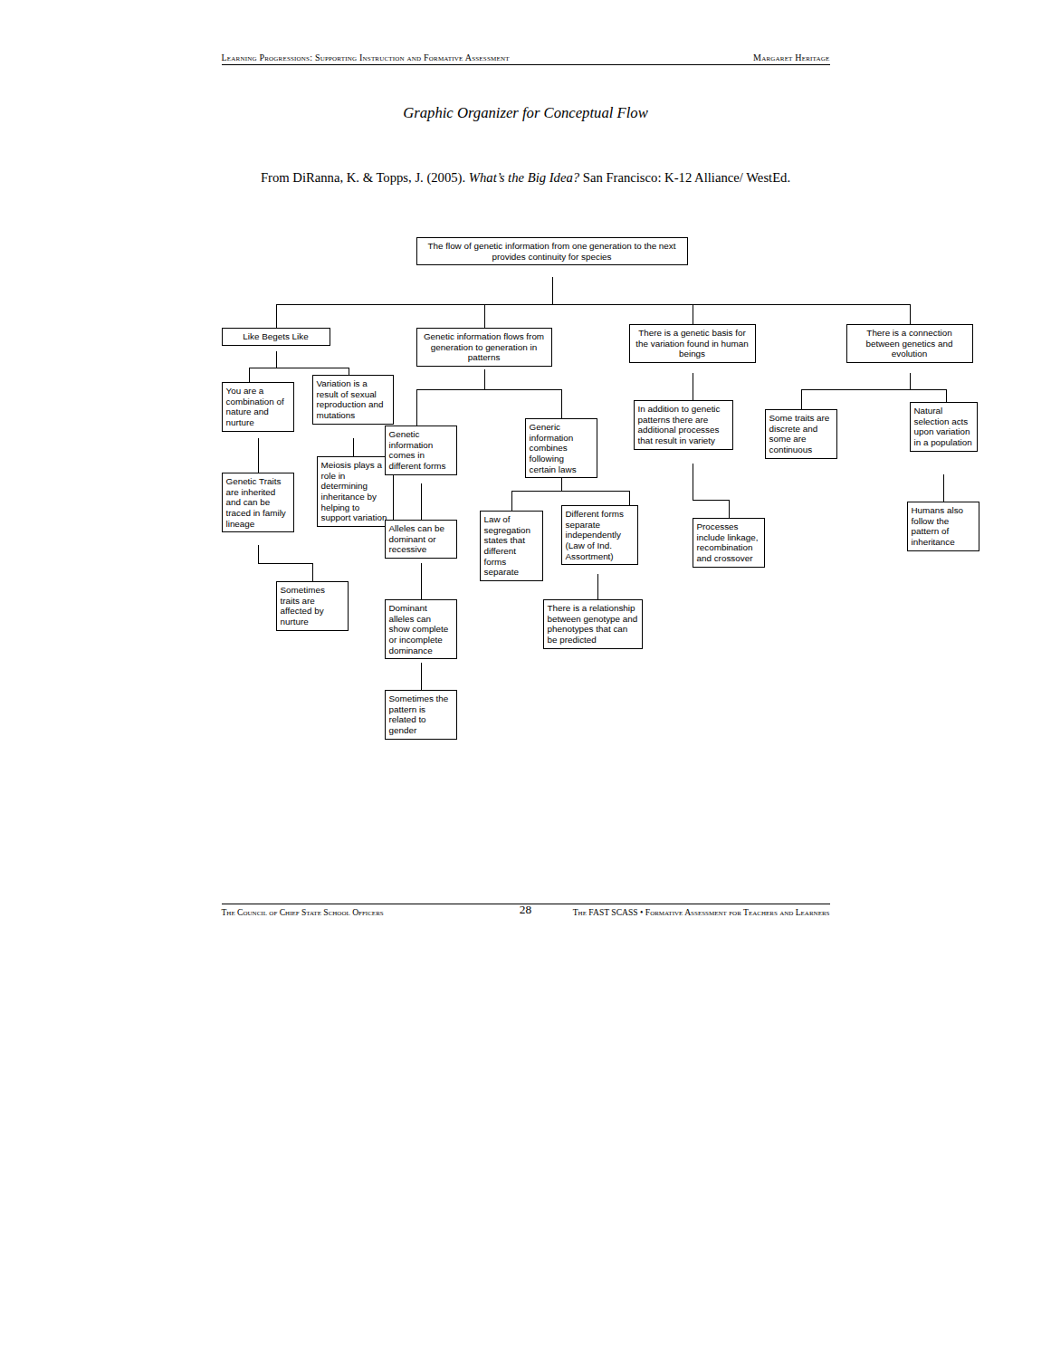Learning Progressions: Supporting Instruction and Formative Assessment Margaret Heritage
Graphic Organizer for Conceptual Flow
From DiRanna, K. & Topps, J. (2005). What’s the Big Idea? San Francisco: K-12 Alliance/ WestEd.
The flow of genetic information from one generation to the next
provides continuity for species
Like Begets Like
Genetic information flows from generation to generation in patterns
There is a genetic basis for the variation found in human beings
There is a connection between genetics and evolution
You are a combination of nature and nurture
Variation is a result of sexual reproduction and mutations
Genetic Traits are inherited and can be traced in family lineage
Sometimes traits are affected by nurture
Meiosis plays a role in determining inheritance by helping to support variation
Genetic information comes in different forms
Generic information combines following certain laws
Alleles can be dominant or recessive
Dominant alleles can show complete or incomplete dominance
Sometimes the pattern is related to gender
Law of segregation states that different forms separate
Different forms separate independently (Law of Ind. Assortment)
There is a relationship between genotype and phenotypes that can be predicted
In addition to genetic patterns there are additional processes that result in variety
Processes include linkage, recombination and crossover
Some traits are discrete and some are continuous
Natural selection acts upon variation in a population
Humans also follow the pattern of inheritance
The Council of Chief State School Officers 28 The FAST SCASS • Formative Assessment for Teachers and Learners